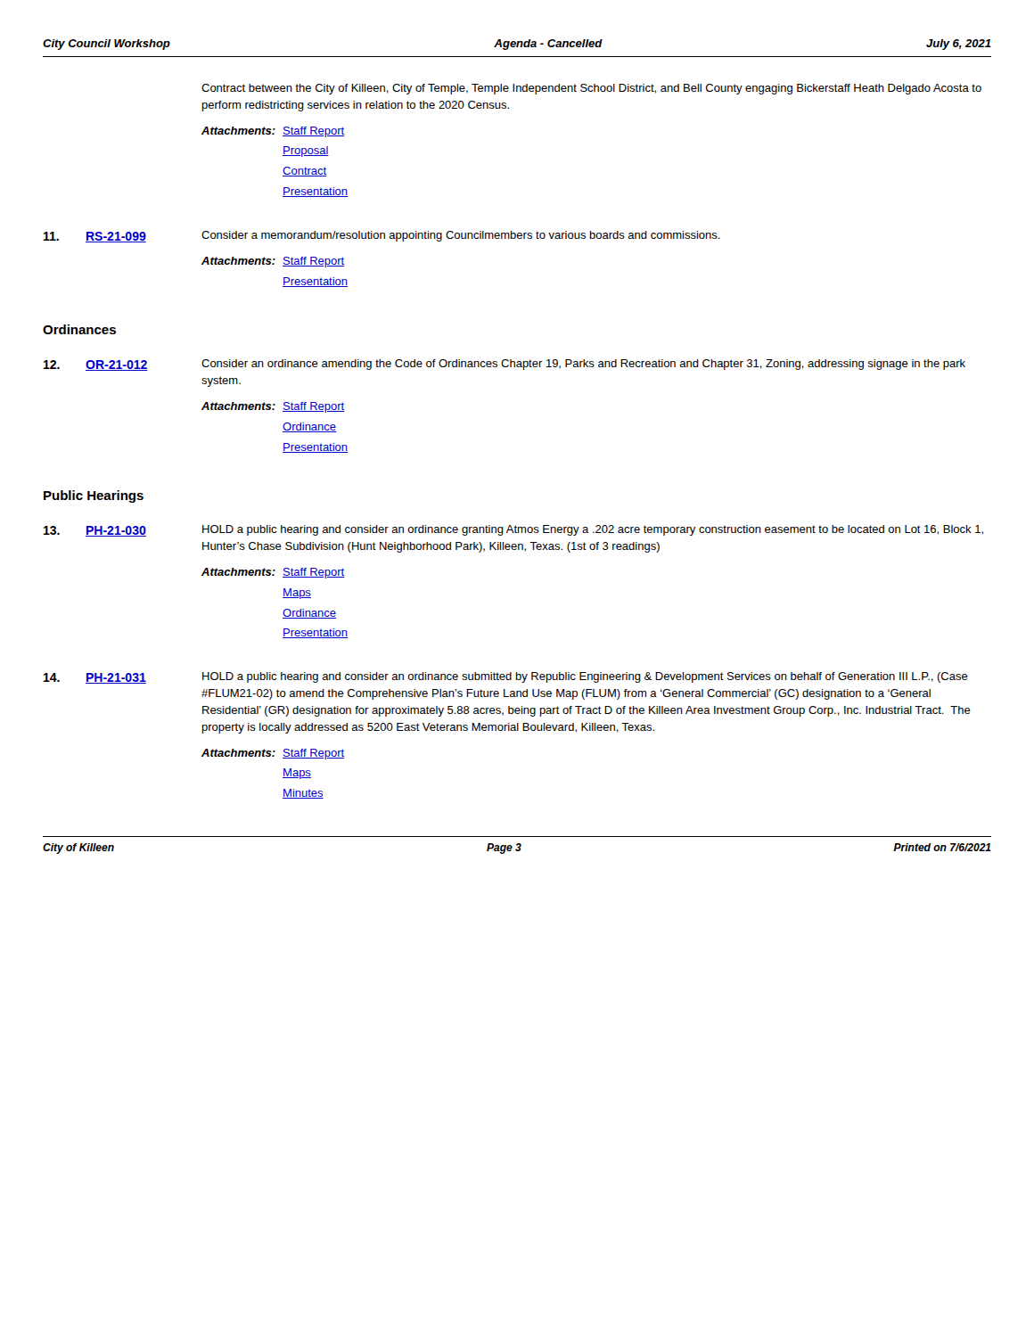City Council Workshop
Agenda - Cancelled
July 6, 2021
Contract between the City of Killeen, City of Temple, Temple Independent School District, and Bell County engaging Bickerstaff Heath Delgado Acosta to perform redistricting services in relation to the 2020 Census.
Attachments:
Staff Report Proposal Contract Presentation
11.
RS-21-099
Consider a memorandum/resolution appointing Councilmembers to various boards and commissions.
Attachments:
Staff Report Presentation
Ordinances
12.
OR-21-012
Consider an ordinance amending the Code of Ordinances Chapter 19, Parks and Recreation and Chapter 31, Zoning, addressing signage in the park system.
Attachments:
Staff Report Ordinance Presentation
Public Hearings
13.
PH-21-030
HOLD a public hearing and consider an ordinance granting Atmos Energy a .202 acre temporary construction easement to be located on Lot 16, Block 1, Hunter’s Chase Subdivision (Hunt Neighborhood Park), Killeen, Texas. (1st of 3 readings)
Attachments:
Staff Report Maps Ordinance Presentation
14.
PH-21-031
HOLD a public hearing and consider an ordinance submitted by Republic Engineering & Development Services on behalf of Generation III L.P., (Case #FLUM21-02) to amend the Comprehensive Plan’s Future Land Use Map (FLUM) from a ‘General Commercial’ (GC) designation to a ‘General Residential’ (GR) designation for approximately 5.88 acres, being part of Tract D of the Killeen Area Investment Group Corp., Inc. Industrial Tract. The property is locally addressed as 5200 East Veterans Memorial Boulevard, Killeen, Texas.
Attachments:
Staff Report Maps Minutes
City of Killeen
Page 3
Printed on 7/6/2021